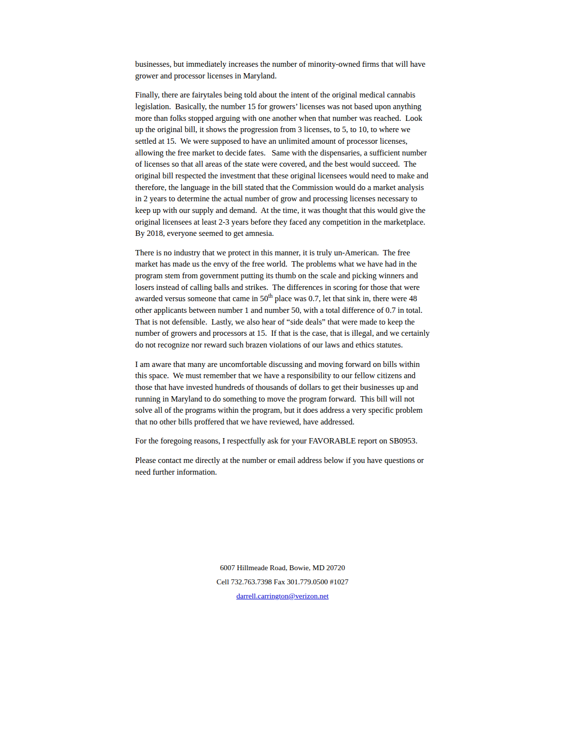businesses, but immediately increases the number of minority-owned firms that will have grower and processor licenses in Maryland.
Finally, there are fairytales being told about the intent of the original medical cannabis legislation. Basically, the number 15 for growers’ licenses was not based upon anything more than folks stopped arguing with one another when that number was reached. Look up the original bill, it shows the progression from 3 licenses, to 5, to 10, to where we settled at 15. We were supposed to have an unlimited amount of processor licenses, allowing the free market to decide fates. Same with the dispensaries, a sufficient number of licenses so that all areas of the state were covered, and the best would succeed. The original bill respected the investment that these original licensees would need to make and therefore, the language in the bill stated that the Commission would do a market analysis in 2 years to determine the actual number of grow and processing licenses necessary to keep up with our supply and demand. At the time, it was thought that this would give the original licensees at least 2-3 years before they faced any competition in the marketplace. By 2018, everyone seemed to get amnesia.
There is no industry that we protect in this manner, it is truly un-American. The free market has made us the envy of the free world. The problems what we have had in the program stem from government putting its thumb on the scale and picking winners and losers instead of calling balls and strikes. The differences in scoring for those that were awarded versus someone that came in 50th place was 0.7, let that sink in, there were 48 other applicants between number 1 and number 50, with a total difference of 0.7 in total. That is not defensible. Lastly, we also hear of “side deals” that were made to keep the number of growers and processors at 15. If that is the case, that is illegal, and we certainly do not recognize nor reward such brazen violations of our laws and ethics statutes.
I am aware that many are uncomfortable discussing and moving forward on bills within this space. We must remember that we have a responsibility to our fellow citizens and those that have invested hundreds of thousands of dollars to get their businesses up and running in Maryland to do something to move the program forward. This bill will not solve all of the programs within the program, but it does address a very specific problem that no other bills proffered that we have reviewed, have addressed.
For the foregoing reasons, I respectfully ask for your FAVORABLE report on SB0953.
Please contact me directly at the number or email address below if you have questions or need further information.
6007 Hillmeade Road, Bowie, MD 20720
Cell 732.763.7398 Fax 301.779.0500 #1027
darrell.carrington@verizon.net